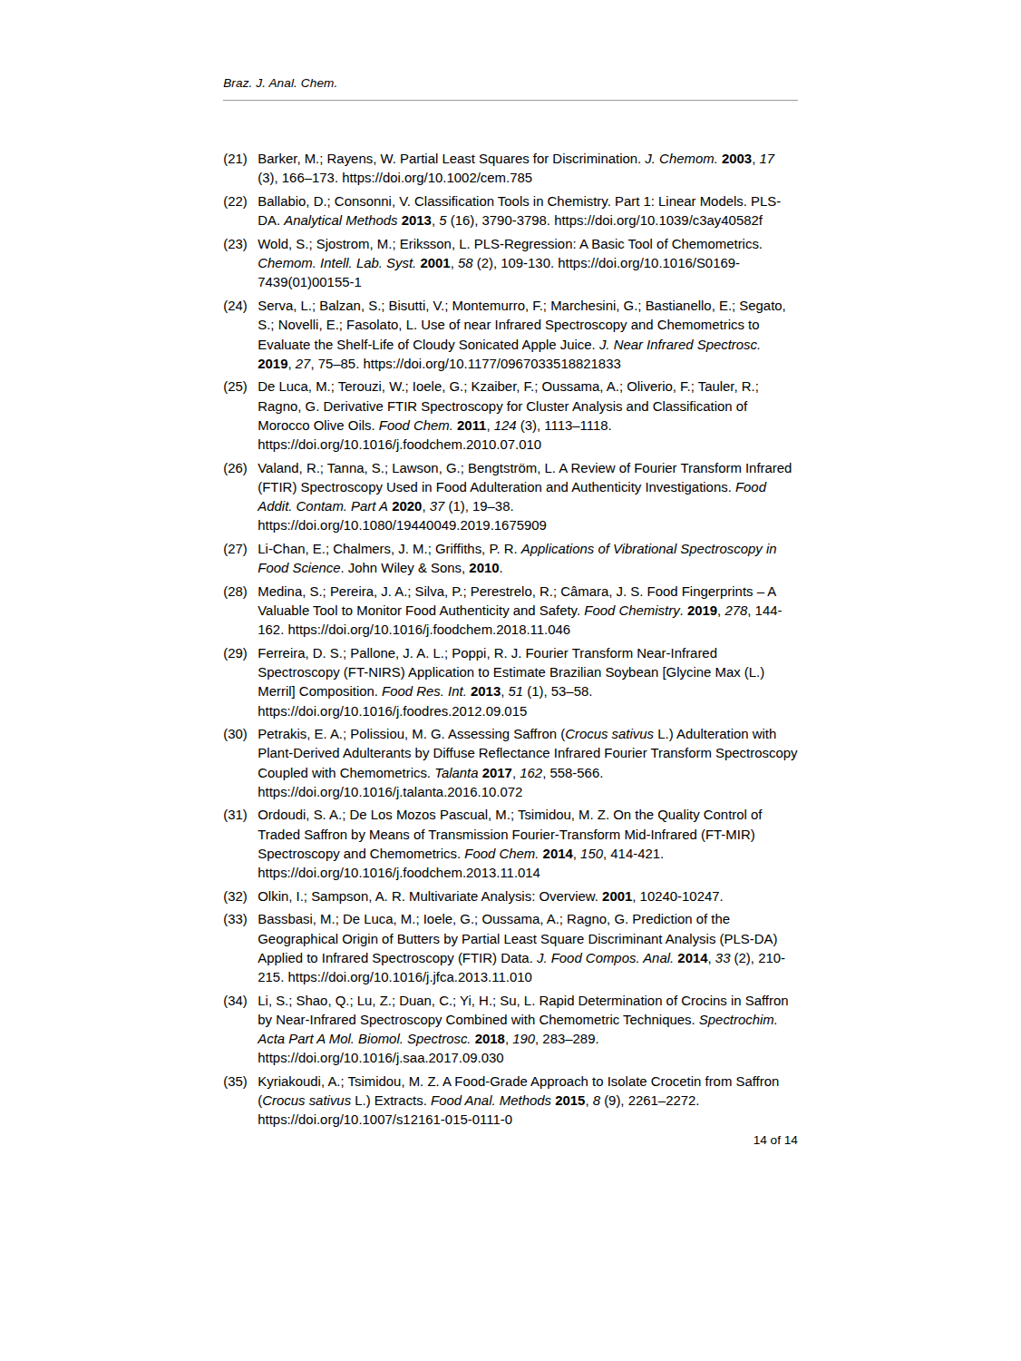Braz. J. Anal. Chem.
(21) Barker, M.; Rayens, W. Partial Least Squares for Discrimination. J. Chemom. 2003, 17 (3), 166–173. https://doi.org/10.1002/cem.785
(22) Ballabio, D.; Consonni, V. Classification Tools in Chemistry. Part 1: Linear Models. PLS-DA. Analytical Methods 2013, 5 (16), 3790-3798. https://doi.org/10.1039/c3ay40582f
(23) Wold, S.; Sjostrom, M.; Eriksson, L. PLS-Regression: A Basic Tool of Chemometrics. Chemom. Intell. Lab. Syst. 2001, 58 (2), 109-130. https://doi.org/10.1016/S0169-7439(01)00155-1
(24) Serva, L.; Balzan, S.; Bisutti, V.; Montemurro, F.; Marchesini, G.; Bastianello, E.; Segato, S.; Novelli, E.; Fasolato, L. Use of near Infrared Spectroscopy and Chemometrics to Evaluate the Shelf-Life of Cloudy Sonicated Apple Juice. J. Near Infrared Spectrosc. 2019, 27, 75–85. https://doi.org/10.1177/0967033518821833
(25) De Luca, M.; Terouzi, W.; Ioele, G.; Kzaiber, F.; Oussama, A.; Oliverio, F.; Tauler, R.; Ragno, G. Derivative FTIR Spectroscopy for Cluster Analysis and Classification of Morocco Olive Oils. Food Chem. 2011, 124 (3), 1113–1118. https://doi.org/10.1016/j.foodchem.2010.07.010
(26) Valand, R.; Tanna, S.; Lawson, G.; Bengtström, L. A Review of Fourier Transform Infrared (FTIR) Spectroscopy Used in Food Adulteration and Authenticity Investigations. Food Addit. Contam. Part A 2020, 37 (1), 19–38. https://doi.org/10.1080/19440049.2019.1675909
(27) Li-Chan, E.; Chalmers, J. M.; Griffiths, P. R. Applications of Vibrational Spectroscopy in Food Science. John Wiley & Sons, 2010.
(28) Medina, S.; Pereira, J. A.; Silva, P.; Perestrelo, R.; Câmara, J. S. Food Fingerprints – A Valuable Tool to Monitor Food Authenticity and Safety. Food Chemistry. 2019, 278, 144-162. https://doi.org/10.1016/j.foodchem.2018.11.046
(29) Ferreira, D. S.; Pallone, J. A. L.; Poppi, R. J. Fourier Transform Near-Infrared Spectroscopy (FT-NIRS) Application to Estimate Brazilian Soybean [Glycine Max (L.) Merril] Composition. Food Res. Int. 2013, 51 (1), 53–58. https://doi.org/10.1016/j.foodres.2012.09.015
(30) Petrakis, E. A.; Polissiou, M. G. Assessing Saffron (Crocus sativus L.) Adulteration with Plant-Derived Adulterants by Diffuse Reflectance Infrared Fourier Transform Spectroscopy Coupled with Chemometrics. Talanta 2017, 162, 558-566. https://doi.org/10.1016/j.talanta.2016.10.072
(31) Ordoudi, S. A.; De Los Mozos Pascual, M.; Tsimidou, M. Z. On the Quality Control of Traded Saffron by Means of Transmission Fourier-Transform Mid-Infrared (FT-MIR) Spectroscopy and Chemometrics. Food Chem. 2014, 150, 414-421. https://doi.org/10.1016/j.foodchem.2013.11.014
(32) Olkin, I.; Sampson, A. R. Multivariate Analysis: Overview. 2001, 10240-10247.
(33) Bassbasi, M.; De Luca, M.; Ioele, G.; Oussama, A.; Ragno, G. Prediction of the Geographical Origin of Butters by Partial Least Square Discriminant Analysis (PLS-DA) Applied to Infrared Spectroscopy (FTIR) Data. J. Food Compos. Anal. 2014, 33 (2), 210-215. https://doi.org/10.1016/j.jfca.2013.11.010
(34) Li, S.; Shao, Q.; Lu, Z.; Duan, C.; Yi, H.; Su, L. Rapid Determination of Crocins in Saffron by Near-Infrared Spectroscopy Combined with Chemometric Techniques. Spectrochim. Acta Part A Mol. Biomol. Spectrosc. 2018, 190, 283–289. https://doi.org/10.1016/j.saa.2017.09.030
(35) Kyriakoudi, A.; Tsimidou, M. Z. A Food-Grade Approach to Isolate Crocetin from Saffron (Crocus sativus L.) Extracts. Food Anal. Methods 2015, 8 (9), 2261–2272. https://doi.org/10.1007/s12161-015-0111-0
14 of 14